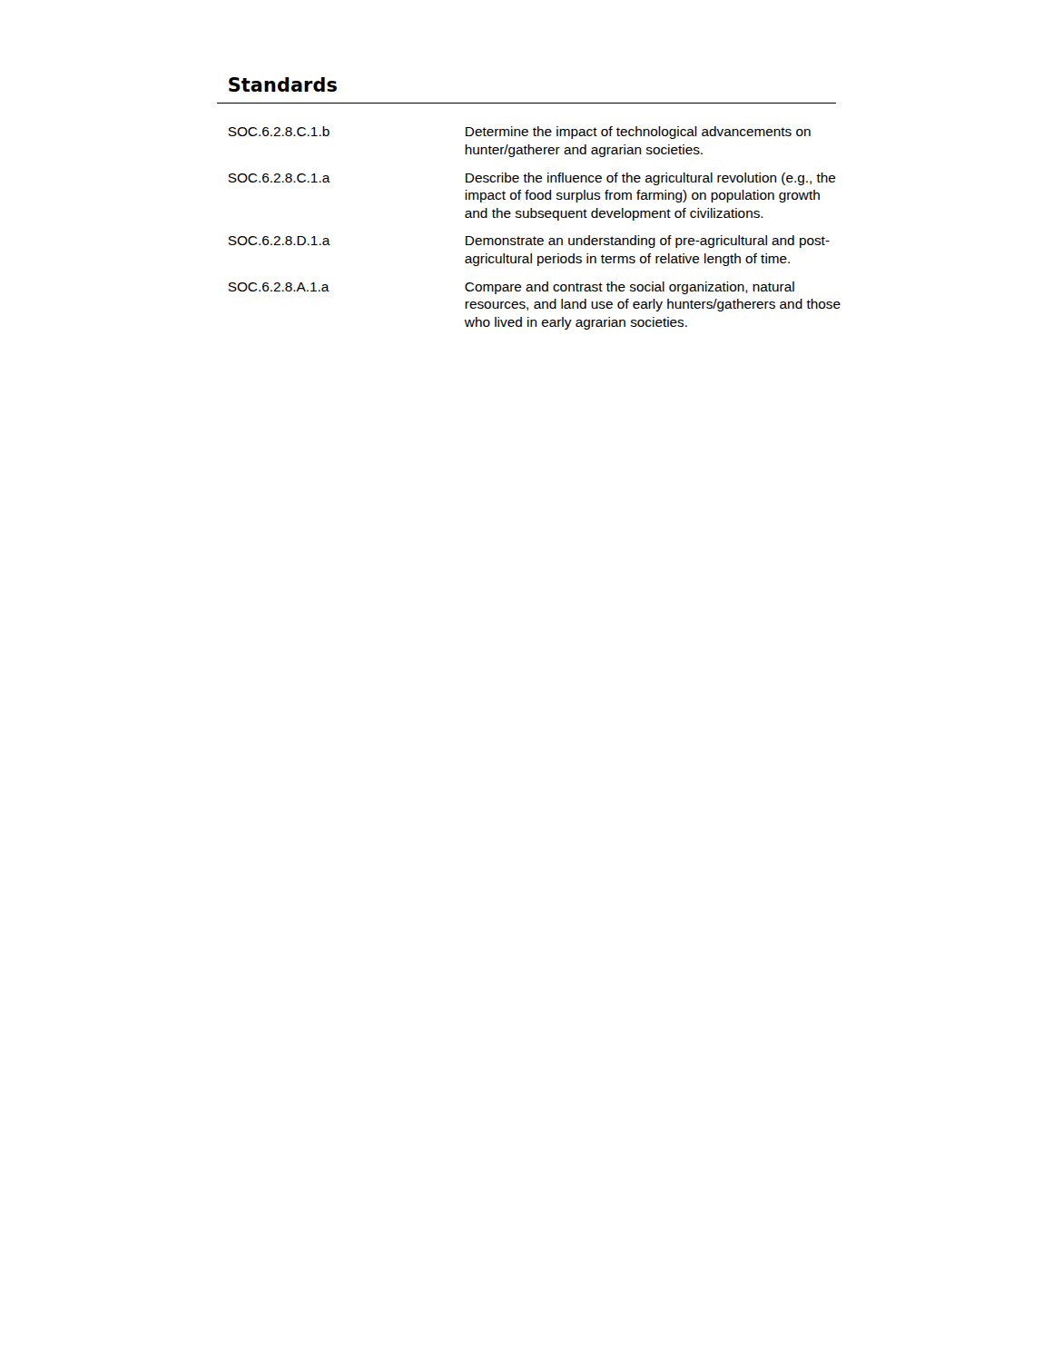Standards
| SOC.6.2.8.C.1.b | Determine the impact of technological advancements on hunter/gatherer and agrarian societies. |
| SOC.6.2.8.C.1.a | Describe the influence of the agricultural revolution (e.g., the impact of food surplus from farming) on population growth and the subsequent development of civilizations. |
| SOC.6.2.8.D.1.a | Demonstrate an understanding of pre-agricultural and post-agricultural periods in terms of relative length of time. |
| SOC.6.2.8.A.1.a | Compare and contrast the social organization, natural resources, and land use of early hunters/gatherers and those who lived in early agrarian societies. |